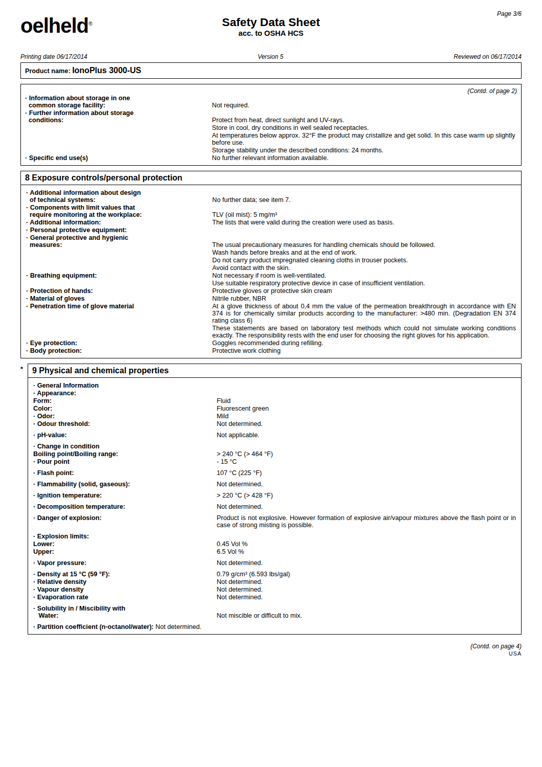Page 3/6
oelheld®
Safety Data Sheet
acc. to OSHA HCS
Printing date 06/17/2014
Version 5
Reviewed on 06/17/2014
Product name: IonoPlus 3000-US
(Contd. of page 2)
| · Information about storage in one common storage facility: | Not required. |
| · Further information about storage conditions: | Protect from heat, direct sunlight and UV-rays. |
| | Store in cool, dry conditions in well sealed receptacles. |
| | At temperatures below approx. 32°F the product may cristallize and get solid. In this case warm up slightly before use. |
| | Storage stability under the described conditions: 24 months. |
| · Specific end use(s) | No further relevant information available. |
8 Exposure controls/personal protection
| · Additional information about design of technical systems: | No further data; see item 7. |
| · Components with limit values that require monitoring at the workplace: | TLV (oil mist): 5 mg/m³ |
| · Additional information: | The lists that were valid during the creation were used as basis. |
| · Personal protective equipment: | |
| · General protective and hygienic measures: | The usual precautionary measures for handling chemicals should be followed. |
| | Wash hands before breaks and at the end of work. |
| | Do not carry product impregnated cleaning cloths in trouser pockets. |
| | Avoid contact with the skin. |
| · Breathing equipment: | Not necessary if room is well-ventilated. |
| | Use suitable respiratory protective device in case of insufficient ventilation. |
| · Protection of hands: | Protective gloves or protective skin cream |
| · Material of gloves | Nitrile rubber, NBR |
| · Penetration time of glove material | At a glove thickness of about 0,4 mm the value of the permeation breakthrough in accordance with EN 374 is for chemically similar products according to the manufacturer: >480 min. (Degradation EN 374 rating class 6) |
| | These statements are based on laboratory test methods which could not simulate working conditions exactly. The responsibility rests with the end user for choosing the right gloves for his application. |
| · Eye protection: | Goggles recommended during refilling. |
| · Body protection: | Protective work clothing |
*
9 Physical and chemical properties
| · General Information | |
| · Appearance: | |
| Form: | Fluid |
| Color: | Fluorescent green |
| · Odor: | Mild |
| · Odour threshold: | Not determined. |
| · pH-value: | Not applicable. |
| · Change in condition | |
| Boiling point/Boiling range: | > 240 °C (> 464 °F) |
| · Pour point | - 15 °C |
| · Flash point: | 107 °C (225 °F) |
| · Flammability (solid, gaseous): | Not determined. |
| · Ignition temperature: | > 220 °C (> 428 °F) |
| · Decomposition temperature: | Not determined. |
| · Danger of explosion: | Product is not explosive. However formation of explosive air/vapour mixtures above the flash point or in case of strong misting is possible. |
| · Explosion limits: | |
| Lower: | 0.45 Vol % |
| Upper: | 6.5 Vol % |
| · Vapor pressure: | Not determined. |
| · Density at 15 °C (59 °F): | 0.79 g/cm³ (6.593 lbs/gal) |
| · Relative density | Not determined. |
| · Vapour density | Not determined. |
| · Evaporation rate | Not determined. |
| · Solubility in / Miscibility with Water: | Not miscible or difficult to mix. |
| · Partition coefficient (n-octanol/water): Not determined. |
(Contd. on page 4)
USA